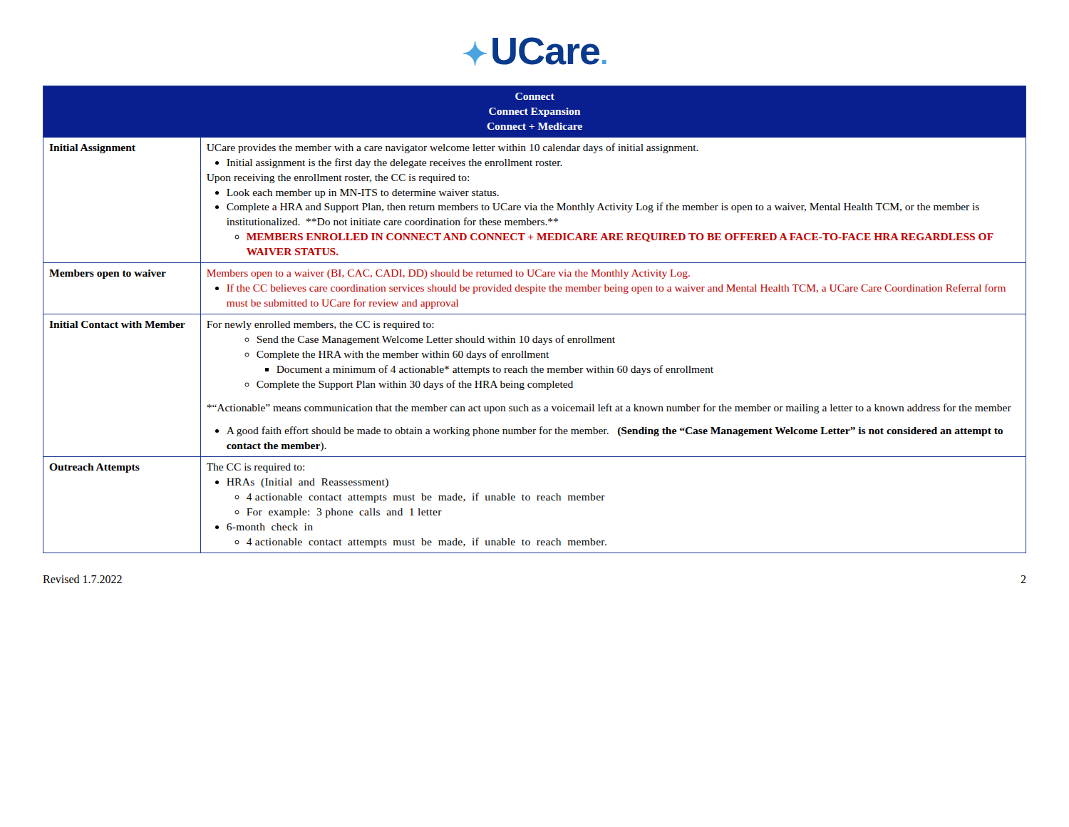✦UCare.
| Connect Connect Expansion Connect + Medicare |
| --- |
| Initial Assignment | UCare provides the member with a care navigator welcome letter within 10 calendar days of initial assignment. Initial assignment is the first day the delegate receives the enrollment roster. Upon receiving the enrollment roster, the CC is required to: Look each member up in MN-ITS to determine waiver status. Complete a HRA and Support Plan, then return members to UCare via the Monthly Activity Log if the member is open to a waiver, Mental Health TCM, or the member is institutionalized. **Do not initiate care coordination for these members.** MEMBERS ENROLLED IN CONNECT AND CONNECT + MEDICARE ARE REQUIRED TO BE OFFERED A FACE-TO-FACE HRA REGARDLESS OF WAIVER STATUS. |
| Members open to waiver | Members open to a waiver (BI, CAC, CADI, DD) should be returned to UCare via the Monthly Activity Log. If the CC believes care coordination services should be provided despite the member being open to a waiver and Mental Health TCM, a UCare Care Coordination Referral form must be submitted to UCare for review and approval |
| Initial Contact with Member | For newly enrolled members, the CC is required to: Send the Case Management Welcome Letter should within 10 days of enrollment Complete the HRA with the member within 60 days of enrollment Document a minimum of 4 actionable* attempts to reach the member within 60 days of enrollment Complete the Support Plan within 30 days of the HRA being completed *“Actionable” means communication that the member can act upon such as a voicemail left at a known number for the member or mailing a letter to a known address for the member A good faith effort should be made to obtain a working phone number for the member. (Sending the “Case Management Welcome Letter” is not considered an attempt to contact the member ). |
| Outreach Attempts | The CC is required to: HRAs (Initial and Reassessment) 4 actionable contact attempts must be made, if unable to reach member For example: 3 phone calls and 1 letter 6-month check in 4 actionable contact attempts must be made, if unable to reach member. |
Revised 1.7.2022 2